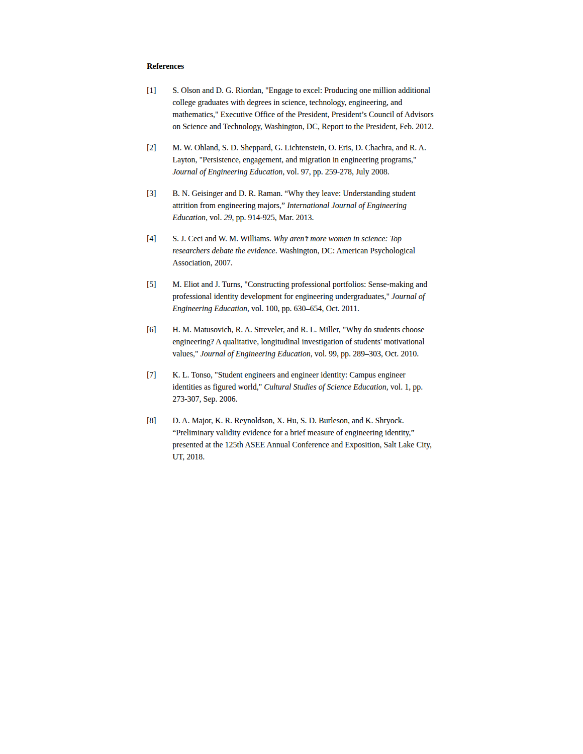References
[1] S. Olson and D. G. Riordan, "Engage to excel: Producing one million additional college graduates with degrees in science, technology, engineering, and mathematics," Executive Office of the President, President’s Council of Advisors on Science and Technology, Washington, DC, Report to the President, Feb. 2012.
[2] M. W. Ohland, S. D. Sheppard, G. Lichtenstein, O. Eris, D. Chachra, and R. A. Layton, "Persistence, engagement, and migration in engineering programs," Journal of Engineering Education, vol. 97, pp. 259-278, July 2008.
[3] B. N. Geisinger and D. R. Raman. “Why they leave: Understanding student attrition from engineering majors,” International Journal of Engineering Education, vol. 29, pp. 914-925, Mar. 2013.
[4] S. J. Ceci and W. M. Williams. Why aren’t more women in science: Top researchers debate the evidence. Washington, DC: American Psychological Association, 2007.
[5] M. Eliot and J. Turns, "Constructing professional portfolios: Sense-making and professional identity development for engineering undergraduates," Journal of Engineering Education, vol. 100, pp. 630–654, Oct. 2011.
[6] H. M. Matusovich, R. A. Streveler, and R. L. Miller, "Why do students choose engineering? A qualitative, longitudinal investigation of students' motivational values," Journal of Engineering Education, vol. 99, pp. 289–303, Oct. 2010.
[7] K. L. Tonso, "Student engineers and engineer identity: Campus engineer identities as figured world," Cultural Studies of Science Education, vol. 1, pp. 273-307, Sep. 2006.
[8] D. A. Major, K. R. Reynoldson, X. Hu, S. D. Burleson, and K. Shryock. “Preliminary validity evidence for a brief measure of engineering identity,” presented at the 125th ASEE Annual Conference and Exposition, Salt Lake City, UT, 2018.